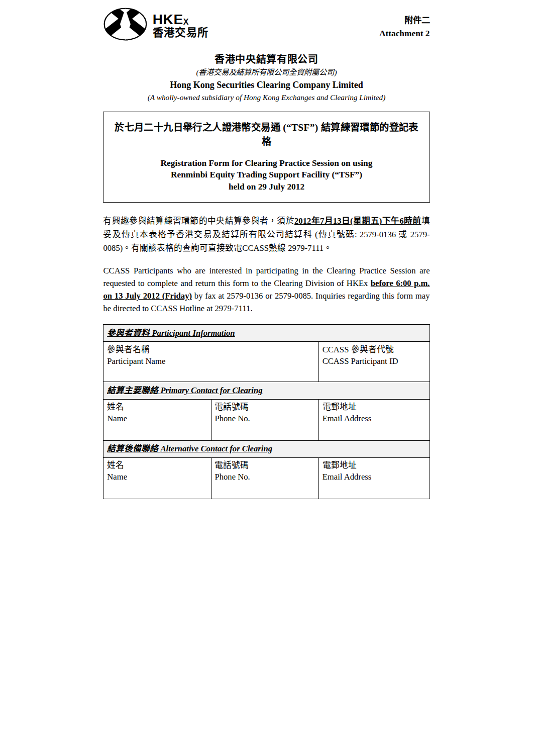HKEX
香港交易所
附件二
Attachment 2
香港中央結算有限公司
(香港交易及結算所有限公司全資附屬公司)
Hong Kong Securities Clearing Company Limited
(A wholly-owned subsidiary of Hong Kong Exchanges and Clearing Limited)
於七月二十九日舉行之人證港幣交易通 (“TSF”) 結算練習環節的登記表格
Registration Form for Clearing Practice Session on using
Renminbi Equity Trading Support Facility (“TSF”)
held on 29 July 2012
有興趣參與結算練習環節的中央結算參與者，須於2012年7月13日(星期五)下午6時前填妥及傳真本表格予香港交易及結算所有限公司結算科 (傳真號碼: 2579-0136 或 2579-0085)。有關該表格的查詢可直接致電CCASS熱線 2979-7111。
CCASS Participants who are interested in participating in the Clearing Practice Session are requested to complete and return this form to the Clearing Division of HKEx before 6:00 p.m. on 13 July 2012 (Friday) by fax at 2579-0136 or 2579-0085. Inquiries regarding this form may be directed to CCASS Hotline at 2979-7111.
| 參與者資料 Participant Information |
| 參與者名稱 Participant Name | CCASS 參與者代號 CCASS Participant ID |
| 結算主要聯絡 Primary Contact for Clearing |
| 姓名 Name | 電話號碼 Phone No. | 電郵地址 Email Address |
| 結算後備聯絡 Alternative Contact for Clearing |
| 姓名 Name | 電話號碼 Phone No. | 電郵地址 Email Address |